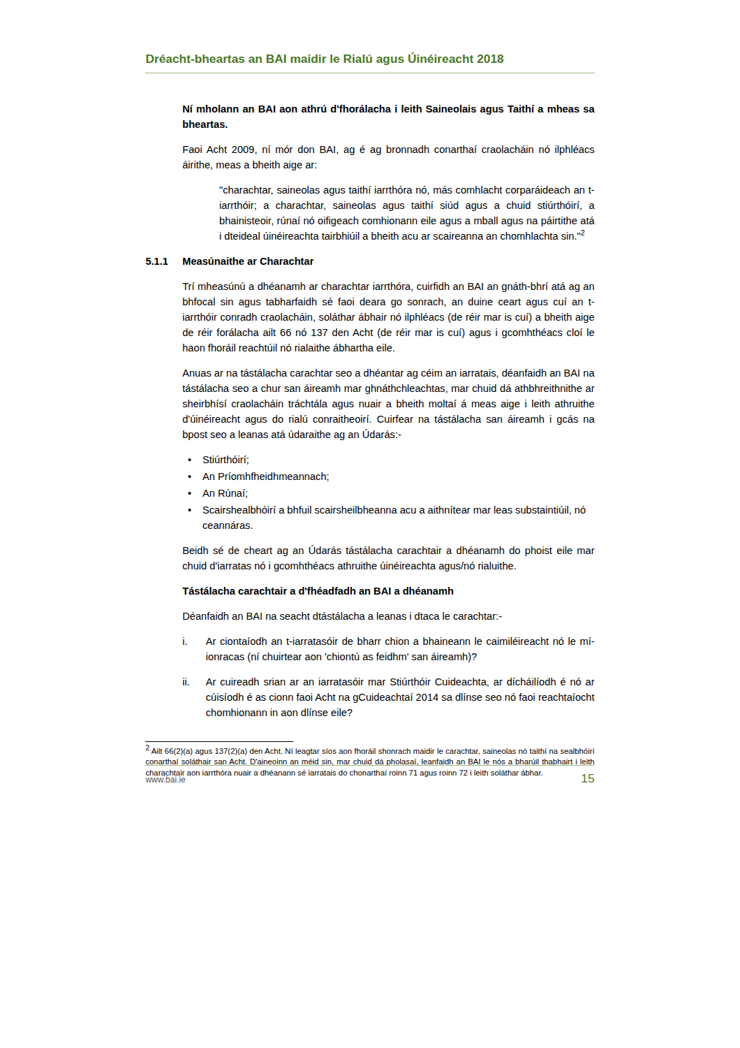Dréacht-bheartas an BAI maidir le Rialú agus Úinéireacht 2018
Ní mholann an BAI aon athrú d'fhorálacha i leith Saineolais agus Taithí a mheas sa bheartas.
Faoi Acht 2009, ní mór don BAI, ag é ag bronnadh conarthaí craolacháin nó ilphléacs áirithe, meas a bheith aige ar:
"charachtar, saineolas agus taithí iarrthóra nó, más comhlacht corparáideach an t-iarrthóir; a charachtar, saineolas agus taithí siúd agus a chuid stiúrthóirí, a bhainisteoir, rúnaí nó oifigeach comhionann eile agus a mball agus na páirtithe atá i dteideal úinéireachta tairbhiúil a bheith acu ar scaireanna an chomhlachta sin."2
5.1.1 Measúnaithe ar Charachtar
Trí mheasúnú a dhéanamh ar charachtar iarrthóra, cuirfidh an BAI an gnáth-bhrí atá ag an bhfocal sin agus tabharfaidh sé faoi deara go sonrach, an duine ceart agus cuí an t-iarrthóir conradh craolacháin, soláthar ábhair nó ilphléacs (de réir mar is cuí) a bheith aige de réir forálacha ailt 66 nó 137 den Acht (de réir mar is cuí) agus i gcomhthéacs cloí le haon fhoráil reachtúil nó rialaithe ábhartha eile.
Anuas ar na tástálacha carachtar seo a dhéantar ag céim an iarratais, déanfaidh an BAI na tástálacha seo a chur san áireamh mar ghnáthchleachtas, mar chuid dá athbhreithnithe ar sheirbhísí craolacháin tráchtála agus nuair a bheith moltaí á meas aige i leith athruithe d'úinéireacht agus do rialú conraitheoirí. Cuirfear na tástálacha san áireamh i gcás na bpost seo a leanas atá údaraithe ag an Údarás:-
Stiúrthóirí;
An Príomhfheidhmeannach;
An Rúnaí;
Scairshealbhóirí a bhfuil scairsheilbheanna acu a aithnítear mar leas substaintiúil, nó ceannáras.
Beidh sé de cheart ag an Údarás tástálacha carachtair a dhéanamh do phoist eile mar chuid d'iarratas nó i gcomhthéacs athruithe úinéireachta agus/nó rialuithe.
Tástálacha carachtair a d'fhéadfadh an BAI a dhéanamh
Déanfaidh an BAI na seacht dtástálacha a leanas i dtaca le carachtar:-
Ar ciontaíodh an t-iarratasóir de bharr chion a bhaineann le caimiléireacht nó le mí-ionracas (ní chuirtear aon 'chiontú as feidhm' san áireamh)?
Ar cuireadh srian ar an iarratasóir mar Stiúrthóir Cuideachta, ar dícháilíodh é nó ar cúisíodh é as cionn faoi Acht na gCuideachtaí 2014 sa dlínse seo nó faoi reachtaíocht chomhionann in aon dlínse eile?
2 Ailt 66(2)(a) agus 137(2)(a) den Acht. Ní leagtar síos aon fhoráil shonrach maidir le carachtar, saineolas nó taithí na sealbhóirí conarthaí soláthair san Acht. D'aineoinn an méid sin, mar chuid dá pholasaí, leanfaidh an BAI le nós a bharúil thabhairt i leith charachtair aon iarrthóra nuair a dhéanann sé iarratais do chonarthaí roinn 71 agus roinn 72 i leith soláthar ábhar.
www.bai.ie 15